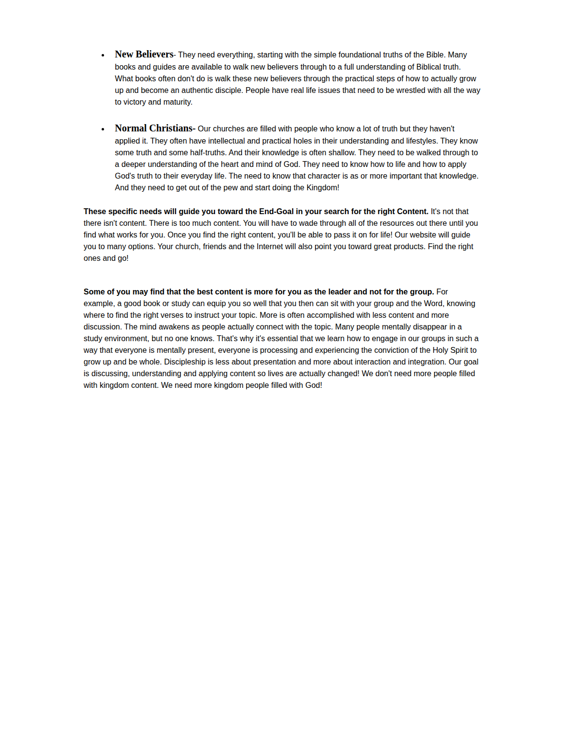New Believers- They need everything, starting with the simple foundational truths of the Bible. Many books and guides are available to walk new believers through to a full understanding of Biblical truth. What books often don't do is walk these new believers through the practical steps of how to actually grow up and become an authentic disciple. People have real life issues that need to be wrestled with all the way to victory and maturity.
Normal Christians- Our churches are filled with people who know a lot of truth but they haven't applied it. They often have intellectual and practical holes in their understanding and lifestyles. They know some truth and some half-truths. And their knowledge is often shallow. They need to be walked through to a deeper understanding of the heart and mind of God. They need to know how to life and how to apply God's truth to their everyday life. The need to know that character is as or more important that knowledge. And they need to get out of the pew and start doing the Kingdom!
These specific needs will guide you toward the End-Goal in your search for the right Content. It's not that there isn't content. There is too much content. You will have to wade through all of the resources out there until you find what works for you. Once you find the right content, you'll be able to pass it on for life! Our website will guide you to many options. Your church, friends and the Internet will also point you toward great products. Find the right ones and go!
Some of you may find that the best content is more for you as the leader and not for the group. For example, a good book or study can equip you so well that you then can sit with your group and the Word, knowing where to find the right verses to instruct your topic. More is often accomplished with less content and more discussion. The mind awakens as people actually connect with the topic. Many people mentally disappear in a study environment, but no one knows. That's why it's essential that we learn how to engage in our groups in such a way that everyone is mentally present, everyone is processing and experiencing the conviction of the Holy Spirit to grow up and be whole. Discipleship is less about presentation and more about interaction and integration. Our goal is discussing, understanding and applying content so lives are actually changed! We don't need more people filled with kingdom content. We need more kingdom people filled with God!